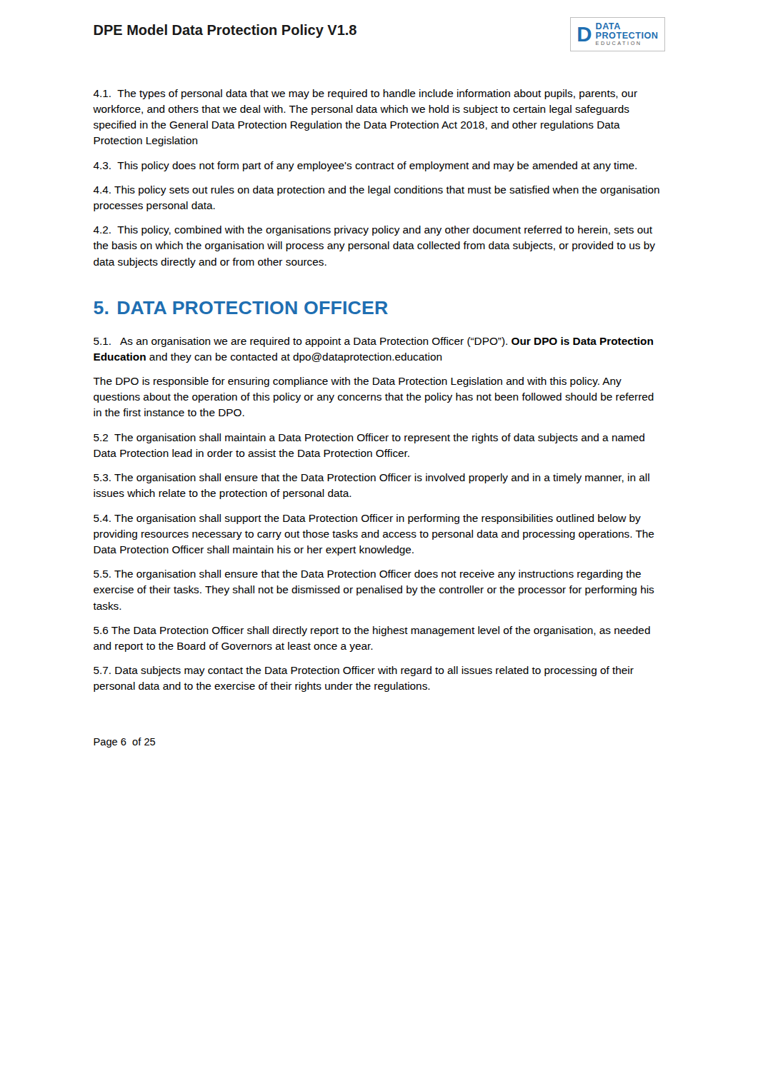DPE Model Data Protection Policy V1.8
D DATA PROTECTION EDUCATION
4.1. The types of personal data that we may be required to handle include information about pupils, parents, our workforce, and others that we deal with. The personal data which we hold is subject to certain legal safeguards specified in the General Data Protection Regulation the Data Protection Act 2018, and other regulations Data Protection Legislation
4.3. This policy does not form part of any employee's contract of employment and may be amended at any time.
4.4. This policy sets out rules on data protection and the legal conditions that must be satisfied when the organisation processes personal data.
4.2. This policy, combined with the organisations privacy policy and any other document referred to herein, sets out the basis on which the organisation will process any personal data collected from data subjects, or provided to us by data subjects directly and or from other sources.
5. DATA PROTECTION OFFICER
5.1. As an organisation we are required to appoint a Data Protection Officer (“DPO”). Our DPO is Data Protection Education and they can be contacted at dpo@dataprotection.education
The DPO is responsible for ensuring compliance with the Data Protection Legislation and with this policy. Any questions about the operation of this policy or any concerns that the policy has not been followed should be referred in the first instance to the DPO.
5.2 The organisation shall maintain a Data Protection Officer to represent the rights of data subjects and a named Data Protection lead in order to assist the Data Protection Officer.
5.3. The organisation shall ensure that the Data Protection Officer is involved properly and in a timely manner, in all issues which relate to the protection of personal data.
5.4. The organisation shall support the Data Protection Officer in performing the responsibilities outlined below by providing resources necessary to carry out those tasks and access to personal data and processing operations. The Data Protection Officer shall maintain his or her expert knowledge.
5.5. The organisation shall ensure that the Data Protection Officer does not receive any instructions regarding the exercise of their tasks. They shall not be dismissed or penalised by the controller or the processor for performing his tasks.
5.6 The Data Protection Officer shall directly report to the highest management level of the organisation, as needed and report to the Board of Governors at least once a year.
5.7. Data subjects may contact the Data Protection Officer with regard to all issues related to processing of their personal data and to the exercise of their rights under the regulations.
Page 6 of 25